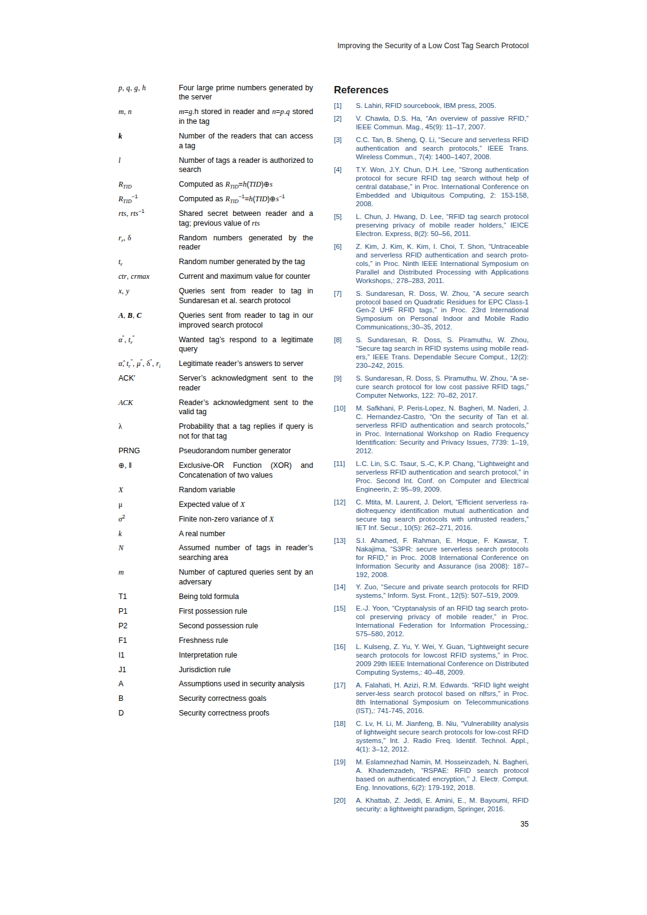Improving the Security of a Low Cost Tag Search Protocol
| p , q , g , h | Four large prime numbers generated by the server |
| m , n | m = g .h stored in reader and n = p . q stored in the tag |
| k | Number of the readers that can access a tag |
| l | Number of tags a reader is authorized to search |
| R TID | Computed as R TID = h ( TID )⊕ s |
| R TID −1 | Computed as R TID −1 = h ( TID )⊕ s −1 |
| rts , rts −1 | Shared secret between reader and a tag; previous value of rts |
| r r , δ | Random numbers generated by the reader |
| t r | Random number generated by the tag |
| ctr , crmax | Current and maximum value for counter |
| x , y | Queries sent from reader to tag in Sundaresan et al. search protocol |
| A , B , C | Queries sent from reader to tag in our improved search protocol |
| α " , t r " | Wanted tag’s respond to a legitimate query |
| α̂ , t r " , μ " , δ " , r i | Legitimate reader’s answers to server |
| ACK′ | Server’s acknowledgment sent to the reader |
| ACK | Reader’s acknowledgment sent to the valid tag |
| λ | Probability that a tag replies if query is not for that tag |
| PRNG | Pseudorandom number generator |
| ⊕, ‖ | Exclusive-OR Function (XOR) and Concatenation of two values |
| X | Random variable |
| μ | Expected value of X |
| σ 2 | Finite non-zero variance of X |
| k | A real number |
| N | Assumed number of tags in reader’s searching area |
| m | Number of captured queries sent by an adversary |
| T1 | Being told formula |
| P1 | First possession rule |
| P2 | Second possession rule |
| F1 | Freshness rule |
| I1 | Interpretation rule |
| J1 | Jurisdiction rule |
| A | Assumptions used in security analysis |
| B | Security correctness goals |
| D | Security correctness proofs |
References
S. Lahiri, RFID sourcebook, IBM press, 2005.
V. Chawla, D.S. Ha, “An overview of passive RFID,” IEEE Commun. Mag., 45(9): 11–17, 2007.
C.C. Tan, B. Sheng, Q. Li, “Secure and serverless RFID authentication and search protocols,” IEEE Trans. Wireless Commun., 7(4): 1400–1407, 2008.
T.Y. Won, J.Y. Chun, D.H. Lee, “Strong authentication protocol for secure RFID tag search without help of central database,” in Proc. International Conference on Embedded and Ubiquitous Computing, 2: 153-158, 2008.
L. Chun, J. Hwang, D. Lee, “RFID tag search protocol preserving privacy of mobile reader holders,” IEICE Electron. Express, 8(2): 50–56, 2011.
Z. Kim, J. Kim, K. Kim, I. Choi, T. Shon, “Untraceable and serverless RFID authentication and search protocols,” in Proc. Ninth IEEE International Symposium on Parallel and Distributed Processing with Applications Workshops,: 278–283, 2011.
S. Sundaresan, R. Doss, W. Zhou, “A secure search protocol based on Quadratic Residues for EPC Class-1 Gen-2 UHF RFID tags,” in Proc. 23rd International Symposium on Personal Indoor and Mobile Radio Communications,:30–35, 2012.
S. Sundaresan, R. Doss, S. Piramuthu, W. Zhou, “Secure tag search in RFID systems using mobile readers,” IEEE Trans. Dependable Secure Comput., 12(2): 230–242, 2015.
S. Sundaresan, R. Doss, S. Piramuthu, W. Zhou, “A secure search protocol for low cost passive RFID tags,” Computer Networks, 122: 70–82, 2017.
M. Safkhani, P. Peris-Lopez, N. Bagheri, M. Naderi, J. C. Hernandez-Castro, “On the security of Tan et al. serverless RFID authentication and search protocols,” in Proc. International Workshop on Radio Frequency Identification: Security and Privacy Issues, 7739: 1–19, 2012.
L.C. Lin, S.C. Tsaur, S.-C, K.P. Chang, “Lightweight and serverless RFID authentication and search protocol,” in Proc. Second Int. Conf. on Computer and Electrical Engineerin, 2: 95–99, 2009.
C. Mtita, M. Laurent, J. Delort, “Efficient serverless radiofrequency identification mutual authentication and secure tag search protocols with untrusted readers,” IET Inf. Secur., 10(5): 262–271, 2016.
S.I. Ahamed, F. Rahman, E. Hoque, F. Kawsar, T. Nakajima, “S3PR: secure serverless search protocols for RFID,” in Proc. 2008 International Conference on Information Security and Assurance (isa 2008): 187–192, 2008.
Y. Zuo, “Secure and private search protocols for RFID systems,” Inform. Syst. Front., 12(5): 507–519, 2009.
E.-J. Yoon, “Cryptanalysis of an RFID tag search protocol preserving privacy of mobile reader,” in Proc. International Federation for Information Processing,: 575–580, 2012.
L. Kulseng, Z. Yu, Y. Wei, Y. Guan, “Lightweight secure search protocols for lowcost RFID systems,” in Proc. 2009 29th IEEE International Conference on Distributed Computing Systems,: 40–48, 2009.
A. Falahati, H. Azizi, R.M. Edwards. “RFID light weight server-less search protocol based on nlfsrs,” in Proc. 8th International Symposium on Telecommunications (IST),: 741-745, 2016.
C. Lv, H. Li, M. Jianfeng, B. Niu, “Vulnerability analysis of lightweight secure search protocols for low-cost RFID systems,” Int. J. Radio Freq. Identif. Technol. Appl., 4(1): 3–12, 2012.
M. Eslamnezhad Namin, M. Hosseinzadeh, N. Bagheri, A. Khademzadeh, “RSPAE: RFID search protocol based on authenticated encryption,’’ J. Electr. Comput. Eng. Innovations, 6(2): 179-192, 2018.
A. Khattab, Z. Jeddi, E. Amini, E., M. Bayoumi, RFID security: a lightweight paradigm, Springer, 2016.
35